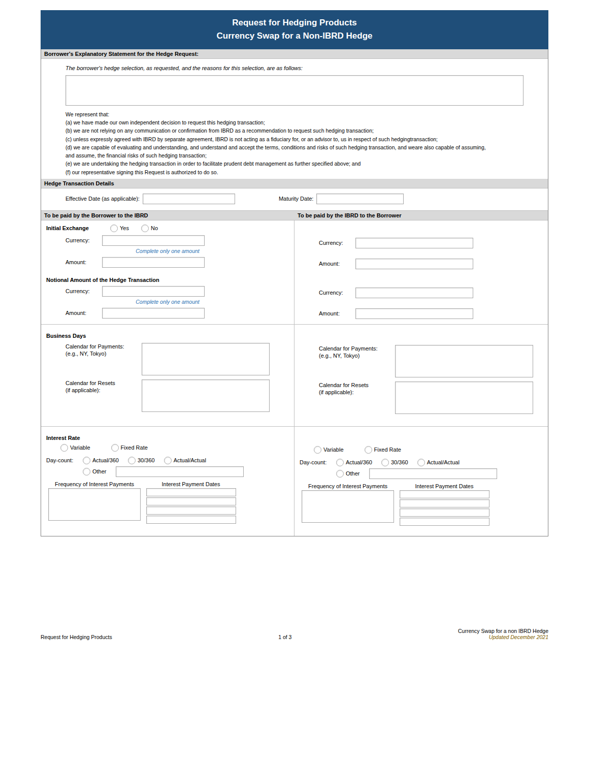Request for Hedging Products
Currency Swap for a Non-IBRD Hedge
Borrower's Explanatory Statement for the Hedge Request:
The borrower's hedge selection, as requested, and the reasons for this selection, are as follows:
We represent that:
(a) we have made our own independent decision to request this hedging transaction;
(b) we are not relying on any communication or confirmation from IBRD as a recommendation to request such hedging transaction;
(c) unless expressly agreed with IBRD by separate agreement, IBRD is not acting as a fiduciary for, or an advisor to, us in respect of such hedgingtransaction;
(d) we are capable of evaluating and understanding, and understand and accept the terms, conditions and risks of such hedging transaction, and weare also capable of assuming,
and assume, the financial risks of such hedging transaction;
(e) we are undertaking the hedging transaction in order to facilitate prudent debt management as further specified above; and
(f) our representative signing this Request is authorized to do so.
Hedge Transaction Details
Effective Date (as applicable): Maturity Date:
To be paid by the Borrower to the IBRD
To be paid by the IBRD to the Borrower
Initial Exchange Yes No
Currency:
Complete only one amount
Amount:
Notional Amount of the Hedge Transaction
Currency:
Complete only one amount
Amount:
Currency:
Amount:
Currency:
Amount:
Business Days
Calendar for Payments:
(e.g., NY, Tokyo)
Calendar for Resets
(if applicable):
Calendar for Payments:
(e.g., NY, Tokyo)
Calendar for Resets
(if applicable):
Interest Rate
Variable Fixed Rate
Day-count: Actual/360 30/360 Actual/Actual
Other
Frequency of Interest Payments
Interest Payment Dates
Variable Fixed Rate
Day-count: Actual/360 30/360 Actual/Actual
Other
Frequency of Interest Payments
Interest Payment Dates
Request for Hedging Products
1 of 3
Currency Swap for a non IBRD Hedge
Updated December 2021